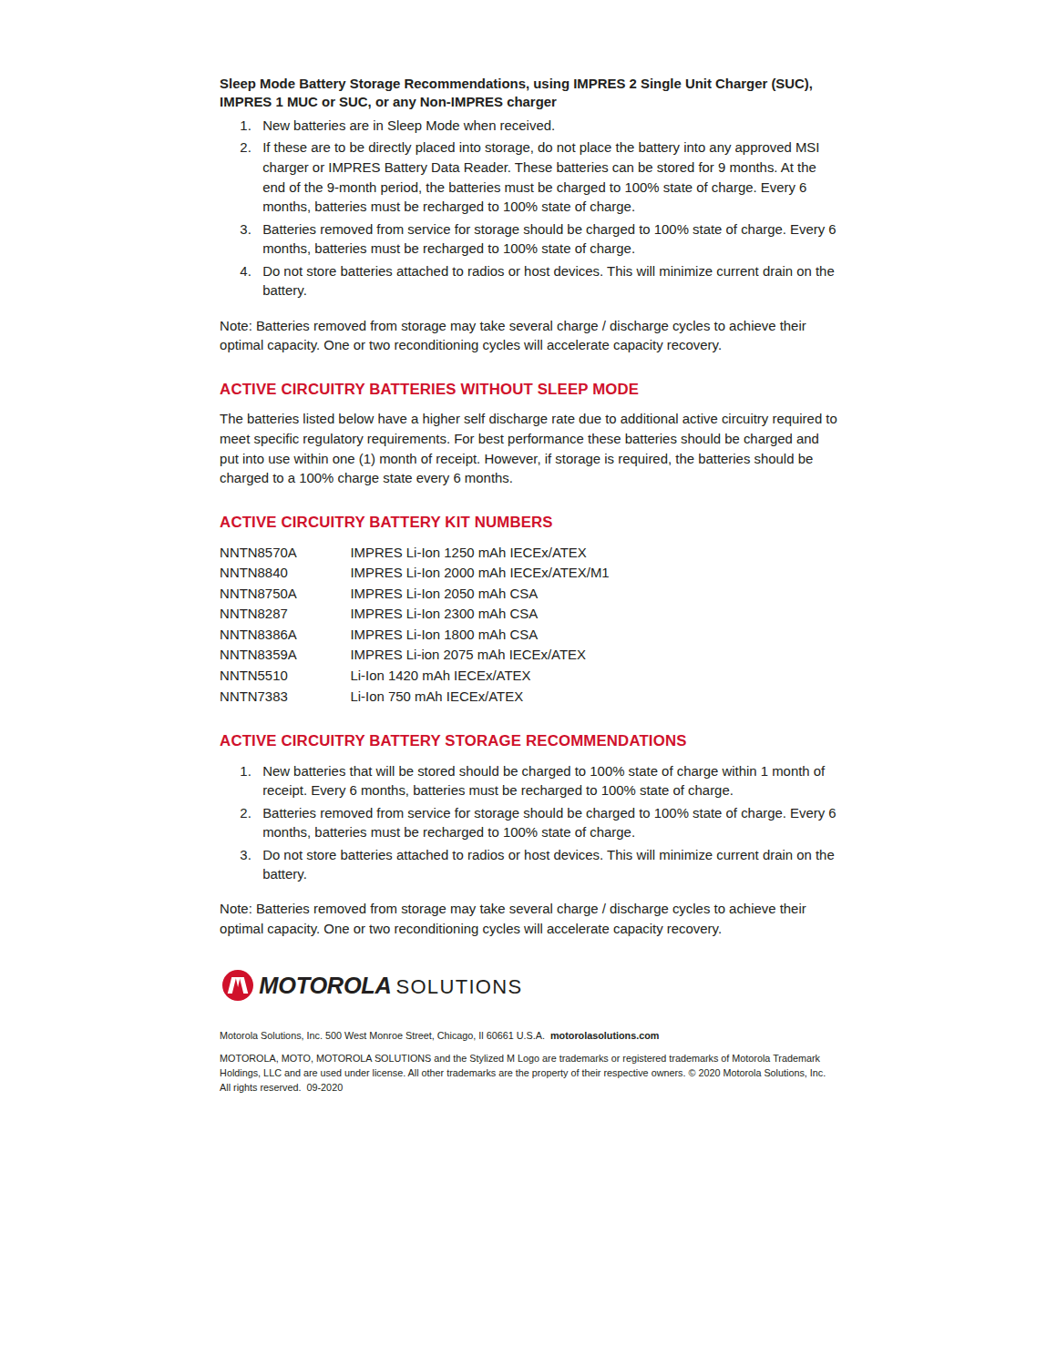Sleep Mode Battery Storage Recommendations, using IMPRES 2 Single Unit Charger (SUC), IMPRES 1 MUC or SUC, or any Non-IMPRES charger
New batteries are in Sleep Mode when received.
If these are to be directly placed into storage, do not place the battery into any approved MSI charger or IMPRES Battery Data Reader. These batteries can be stored for 9 months. At the end of the 9-month period, the batteries must be charged to 100% state of charge. Every 6 months, batteries must be recharged to 100% state of charge.
Batteries removed from service for storage should be charged to 100% state of charge. Every 6 months, batteries must be recharged to 100% state of charge.
Do not store batteries attached to radios or host devices. This will minimize current drain on the battery.
Note: Batteries removed from storage may take several charge / discharge cycles to achieve their optimal capacity. One or two reconditioning cycles will accelerate capacity recovery.
Active Circuitry Batteries Without Sleep Mode
The batteries listed below have a higher self discharge rate due to additional active circuitry required to meet specific regulatory requirements. For best performance these batteries should be charged and put into use within one (1) month of receipt. However, if storage is required, the batteries should be charged to a 100% charge state every 6 months.
Active Circuitry Battery Kit Numbers
| NNTN8570A | IMPRES Li-Ion 1250 mAh IECEx/ATEX |
| NNTN8840 | IMPRES Li-Ion 2000 mAh IECEx/ATEX/M1 |
| NNTN8750A | IMPRES Li-Ion 2050 mAh CSA |
| NNTN8287 | IMPRES Li-Ion 2300 mAh CSA |
| NNTN8386A | IMPRES Li-Ion 1800 mAh CSA |
| NNTN8359A | IMPRES Li-ion 2075 mAh IECEx/ATEX |
| NNTN5510 | Li-Ion 1420 mAh IECEx/ATEX |
| NNTN7383 | Li-Ion 750 mAh IECEx/ATEX |
Active Circuitry Battery Storage Recommendations
New batteries that will be stored should be charged to 100% state of charge within 1 month of receipt. Every 6 months, batteries must be recharged to 100% state of charge.
Batteries removed from service for storage should be charged to 100% state of charge. Every 6 months, batteries must be recharged to 100% state of charge.
Do not store batteries attached to radios or host devices. This will minimize current drain on the battery.
Note: Batteries removed from storage may take several charge / discharge cycles to achieve their optimal capacity. One or two reconditioning cycles will accelerate capacity recovery.
MOTOROLASOLUTIONS
Motorola Solutions, Inc. 500 West Monroe Street, Chicago, Il 60661 U.S.A. motorolasolutions.com
MOTOROLA, MOTO, MOTOROLA SOLUTIONS and the Stylized M Logo are trademarks or registered trademarks of Motorola Trademark Holdings, LLC and are used under license. All other trademarks are the property of their respective owners. © 2020 Motorola Solutions, Inc. All rights reserved. 09-2020